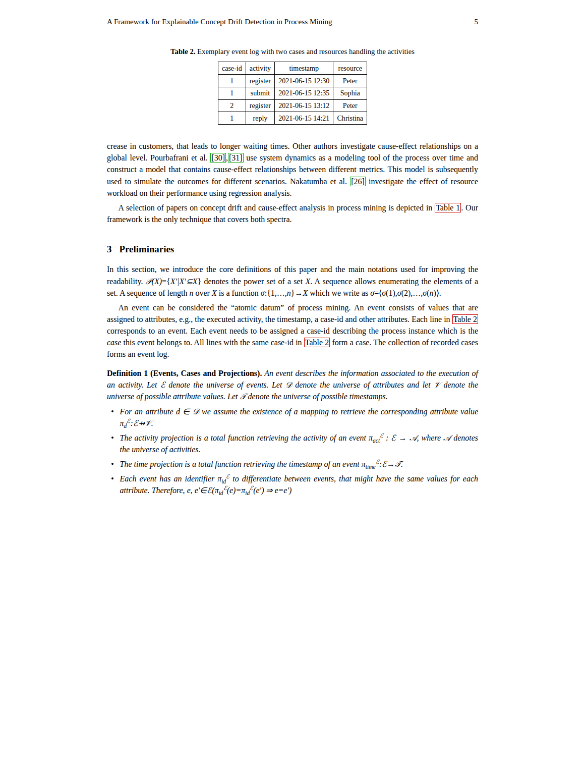A Framework for Explainable Concept Drift Detection in Process Mining 5
Table 2. Exemplary event log with two cases and resources handling the activities
| case-id | activity | timestamp | resource |
| --- | --- | --- | --- |
| 1 | register | 2021-06-15 12:30 | Peter |
| 1 | submit | 2021-06-15 12:35 | Sophia |
| 2 | register | 2021-06-15 13:12 | Peter |
| 1 | reply | 2021-06-15 14:21 | Christina |
crease in customers, that leads to longer waiting times. Other authors investigate cause-effect relationships on a global level. Pourbafrani et al. [30],[31] use system dynamics as a modeling tool of the process over time and construct a model that contains cause-effect relationships between different metrics. This model is subsequently used to simulate the outcomes for different scenarios. Nakatumba et al. [26] investigate the effect of resource workload on their performance using regression analysis.
A selection of papers on concept drift and cause-effect analysis in process mining is depicted in Table 1. Our framework is the only technique that covers both spectra.
3 Preliminaries
In this section, we introduce the core definitions of this paper and the main notations used for improving the readability. 𝒫(X)={X′|X′⊆X} denotes the power set of a set X. A sequence allows enumerating the elements of a set. A sequence of length n over X is a function σ:{1,…,n}→X which we write as σ=⟨σ(1),σ(2),…,σ(n)⟩.
An event can be considered the “atomic datum” of process mining. An event consists of values that are assigned to attributes, e.g., the executed activity, the timestamp, a case-id and other attributes. Each line in Table 2 corresponds to an event. Each event needs to be assigned a case-id describing the process instance which is the case this event belongs to. All lines with the same case-id in Table 2 form a case. The collection of recorded cases forms an event log.
Definition 1 (Events, Cases and Projections). An event describes the information associated to the execution of an activity. Let ℰ denote the universe of events. Let 𝒟 denote the universe of attributes and let 𝒱 denote the universe of possible attribute values. Let 𝒯 denote the universe of possible timestamps.
For an attribute d ∈ 𝒟 we assume the existence of a mapping to retrieve the corresponding attribute value πdℰ:ℰ⇸𝒱.
The activity projection is a total function retrieving the activity of an event πactℰ : ℰ → 𝒜, where 𝒜 denotes the universe of activities.
The time projection is a total function retrieving the timestamp of an event πtimeℰ:ℰ→𝒯.
Each event has an identifier πidℰ to differentiate between events, that might have the same values for each attribute. Therefore, e, e′∈ℰ(πidℰ(e)=πidℰ(e′) ⇒ e=e′)